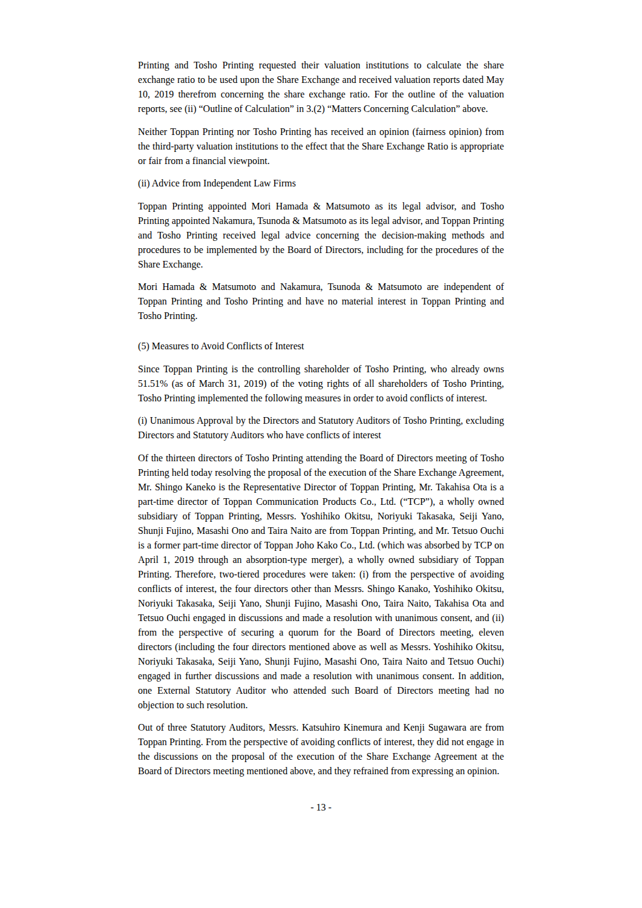Printing and Tosho Printing requested their valuation institutions to calculate the share exchange ratio to be used upon the Share Exchange and received valuation reports dated May 10, 2019 therefrom concerning the share exchange ratio. For the outline of the valuation reports, see (ii) “Outline of Calculation” in 3.(2) “Matters Concerning Calculation” above.
Neither Toppan Printing nor Tosho Printing has received an opinion (fairness opinion) from the third-party valuation institutions to the effect that the Share Exchange Ratio is appropriate or fair from a financial viewpoint.
(ii) Advice from Independent Law Firms
Toppan Printing appointed Mori Hamada & Matsumoto as its legal advisor, and Tosho Printing appointed Nakamura, Tsunoda & Matsumoto as its legal advisor, and Toppan Printing and Tosho Printing received legal advice concerning the decision-making methods and procedures to be implemented by the Board of Directors, including for the procedures of the Share Exchange.
Mori Hamada & Matsumoto and Nakamura, Tsunoda & Matsumoto are independent of Toppan Printing and Tosho Printing and have no material interest in Toppan Printing and Tosho Printing.
(5) Measures to Avoid Conflicts of Interest
Since Toppan Printing is the controlling shareholder of Tosho Printing, who already owns 51.51% (as of March 31, 2019) of the voting rights of all shareholders of Tosho Printing, Tosho Printing implemented the following measures in order to avoid conflicts of interest.
(i) Unanimous Approval by the Directors and Statutory Auditors of Tosho Printing, excluding Directors and Statutory Auditors who have conflicts of interest
Of the thirteen directors of Tosho Printing attending the Board of Directors meeting of Tosho Printing held today resolving the proposal of the execution of the Share Exchange Agreement, Mr. Shingo Kaneko is the Representative Director of Toppan Printing, Mr. Takahisa Ota is a part-time director of Toppan Communication Products Co., Ltd. (“TCP”), a wholly owned subsidiary of Toppan Printing, Messrs. Yoshihiko Okitsu, Noriyuki Takasaka, Seiji Yano, Shunji Fujino, Masashi Ono and Taira Naito are from Toppan Printing, and Mr. Tetsuo Ouchi is a former part-time director of Toppan Joho Kako Co., Ltd. (which was absorbed by TCP on April 1, 2019 through an absorption-type merger), a wholly owned subsidiary of Toppan Printing. Therefore, two-tiered procedures were taken: (i) from the perspective of avoiding conflicts of interest, the four directors other than Messrs. Shingo Kanako, Yoshihiko Okitsu, Noriyuki Takasaka, Seiji Yano, Shunji Fujino, Masashi Ono, Taira Naito, Takahisa Ota and Tetsuo Ouchi engaged in discussions and made a resolution with unanimous consent, and (ii) from the perspective of securing a quorum for the Board of Directors meeting, eleven directors (including the four directors mentioned above as well as Messrs. Yoshihiko Okitsu, Noriyuki Takasaka, Seiji Yano, Shunji Fujino, Masashi Ono, Taira Naito and Tetsuo Ouchi) engaged in further discussions and made a resolution with unanimous consent. In addition, one External Statutory Auditor who attended such Board of Directors meeting had no objection to such resolution.
Out of three Statutory Auditors, Messrs. Katsuhiro Kinemura and Kenji Sugawara are from Toppan Printing. From the perspective of avoiding conflicts of interest, they did not engage in the discussions on the proposal of the execution of the Share Exchange Agreement at the Board of Directors meeting mentioned above, and they refrained from expressing an opinion.
- 13 -